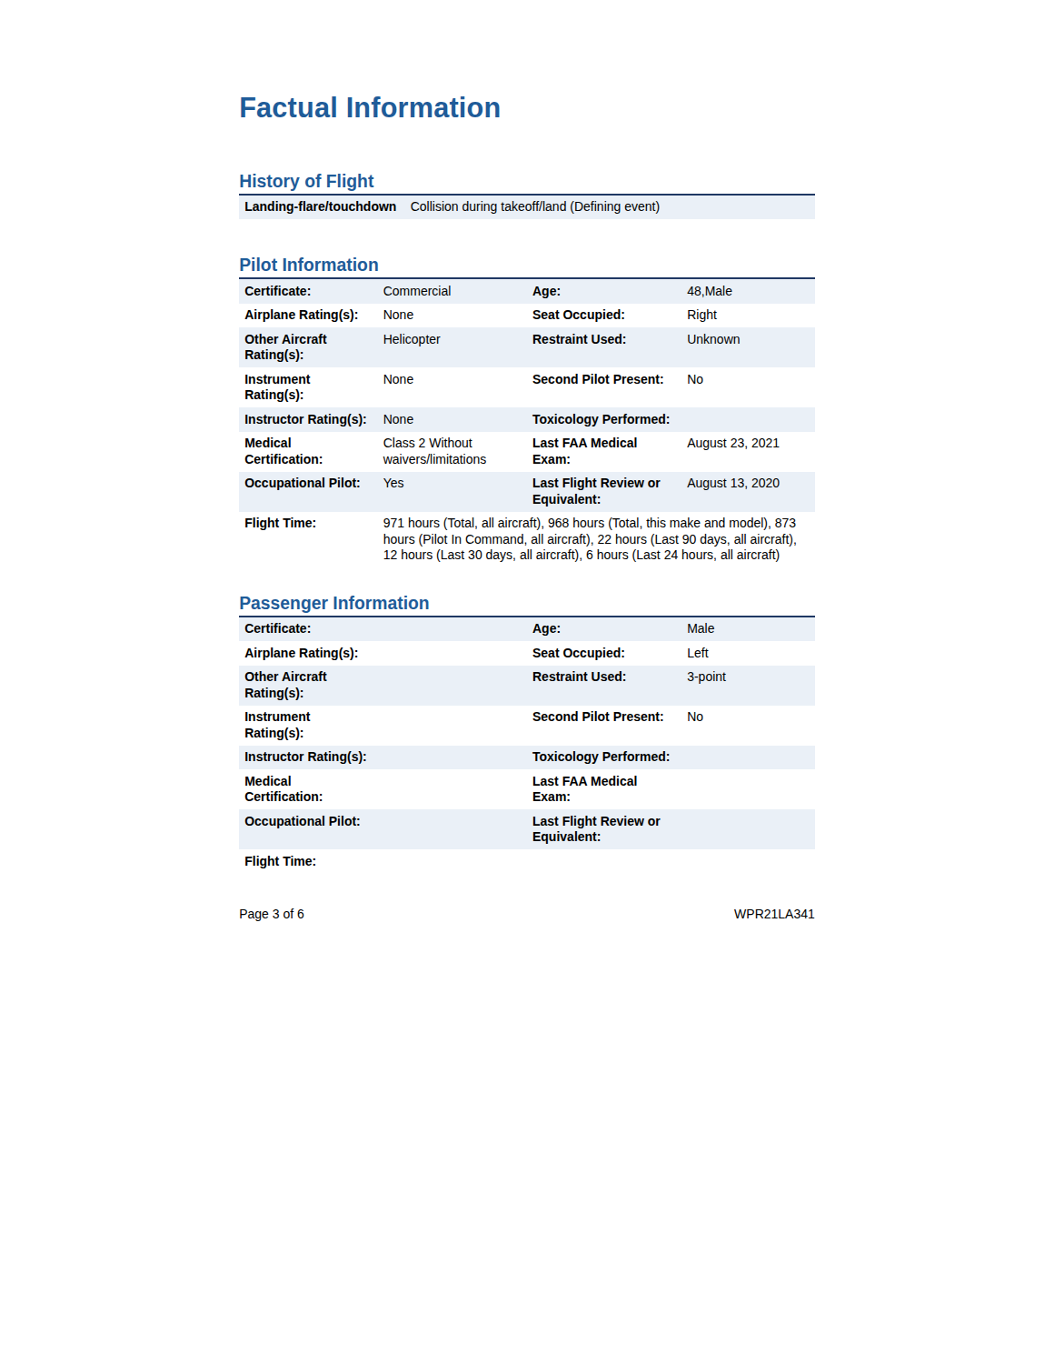Factual Information
History of Flight
| Landing-flare/touchdown | Collision during takeoff/land (Defining event) |
Pilot Information
| Certificate: | Commercial | Age: | 48,Male |
| Airplane Rating(s): | None | Seat Occupied: | Right |
| Other Aircraft Rating(s): | Helicopter | Restraint Used: | Unknown |
| Instrument Rating(s): | None | Second Pilot Present: | No |
| Instructor Rating(s): | None | Toxicology Performed: | |
| Medical Certification: | Class 2 Without waivers/limitations | Last FAA Medical Exam: | August 23, 2021 |
| Occupational Pilot: | Yes | Last Flight Review or Equivalent: | August 13, 2020 |
| Flight Time: | 971 hours (Total, all aircraft), 968 hours (Total, this make and model), 873 hours (Pilot In Command, all aircraft), 22 hours (Last 90 days, all aircraft), 12 hours (Last 30 days, all aircraft), 6 hours (Last 24 hours, all aircraft) |
Passenger Information
| Certificate: | | Age: | Male |
| Airplane Rating(s): | | Seat Occupied: | Left |
| Other Aircraft Rating(s): | | Restraint Used: | 3-point |
| Instrument Rating(s): | | Second Pilot Present: | No |
| Instructor Rating(s): | | Toxicology Performed: | |
| Medical Certification: | | Last FAA Medical Exam: | |
| Occupational Pilot: | | Last Flight Review or Equivalent: | |
| Flight Time: | |
Page 3 of 6 WPR21LA341